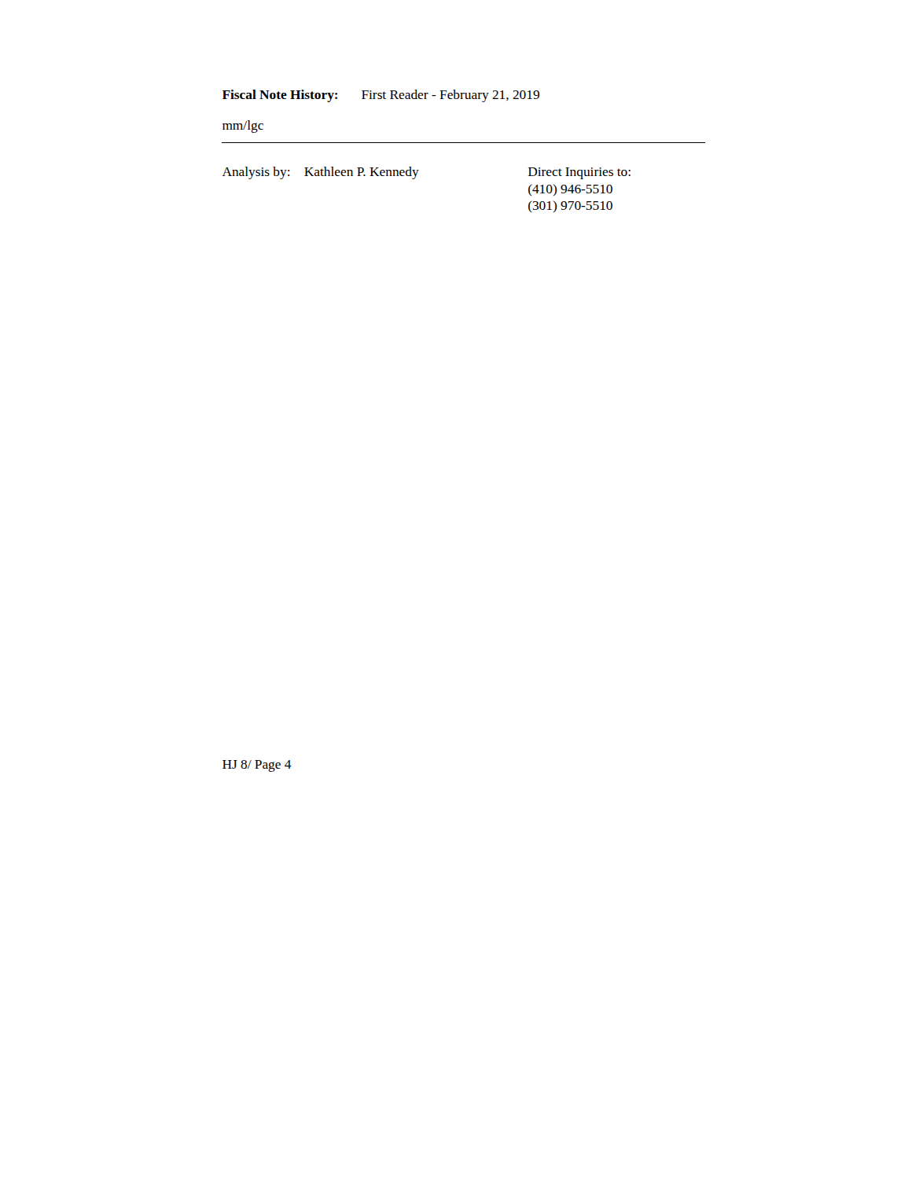Fiscal Note History:
First Reader - February 21, 2019
mm/lgc
Analysis by: Kathleen P. Kennedy
Direct Inquiries to:
(410) 946-5510
(301) 970-5510
HJ 8/ Page 4